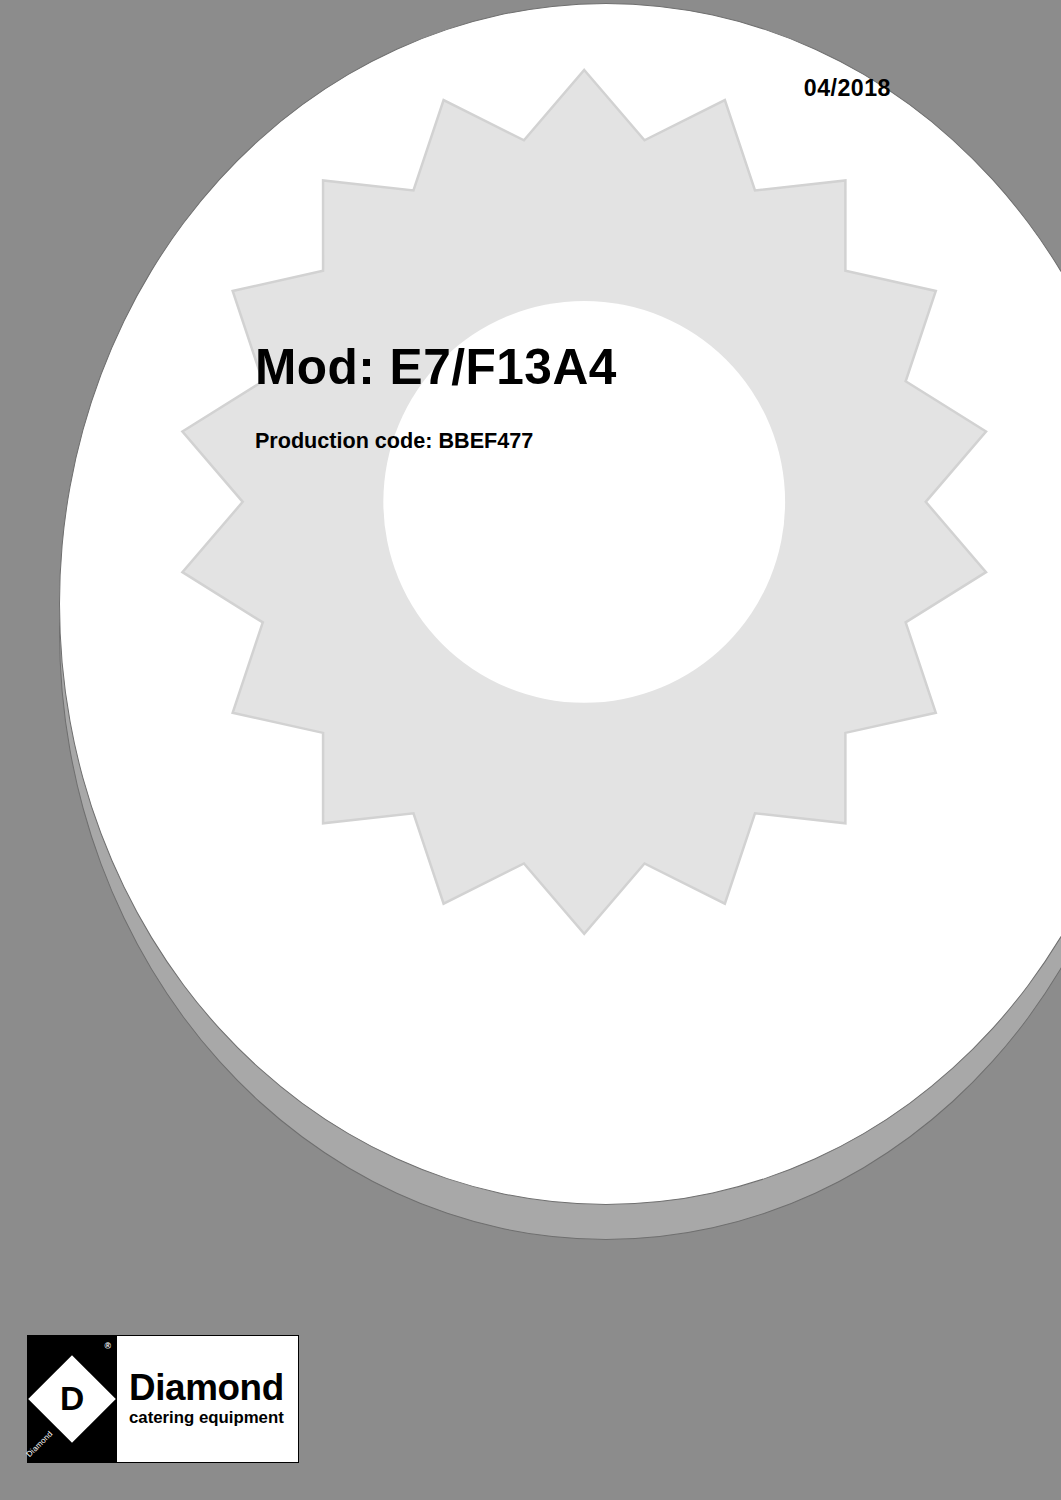04/2018
Mod: E7/F13A4
Production code: BBEF477
®
D
Diamond
Diamond catering equipment